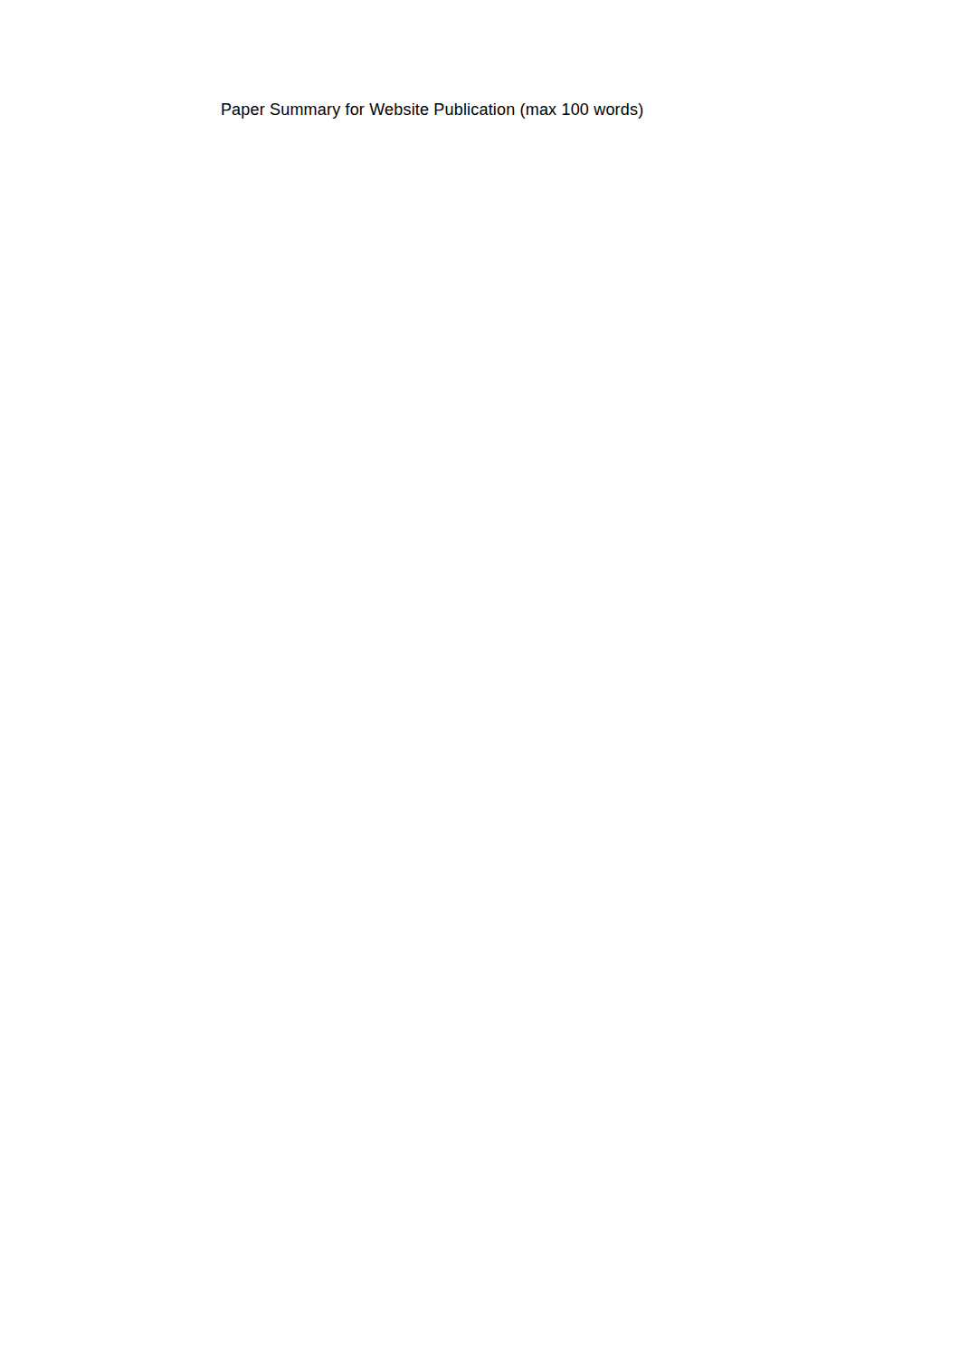Paper Summary for Website Publication (max 100 words)